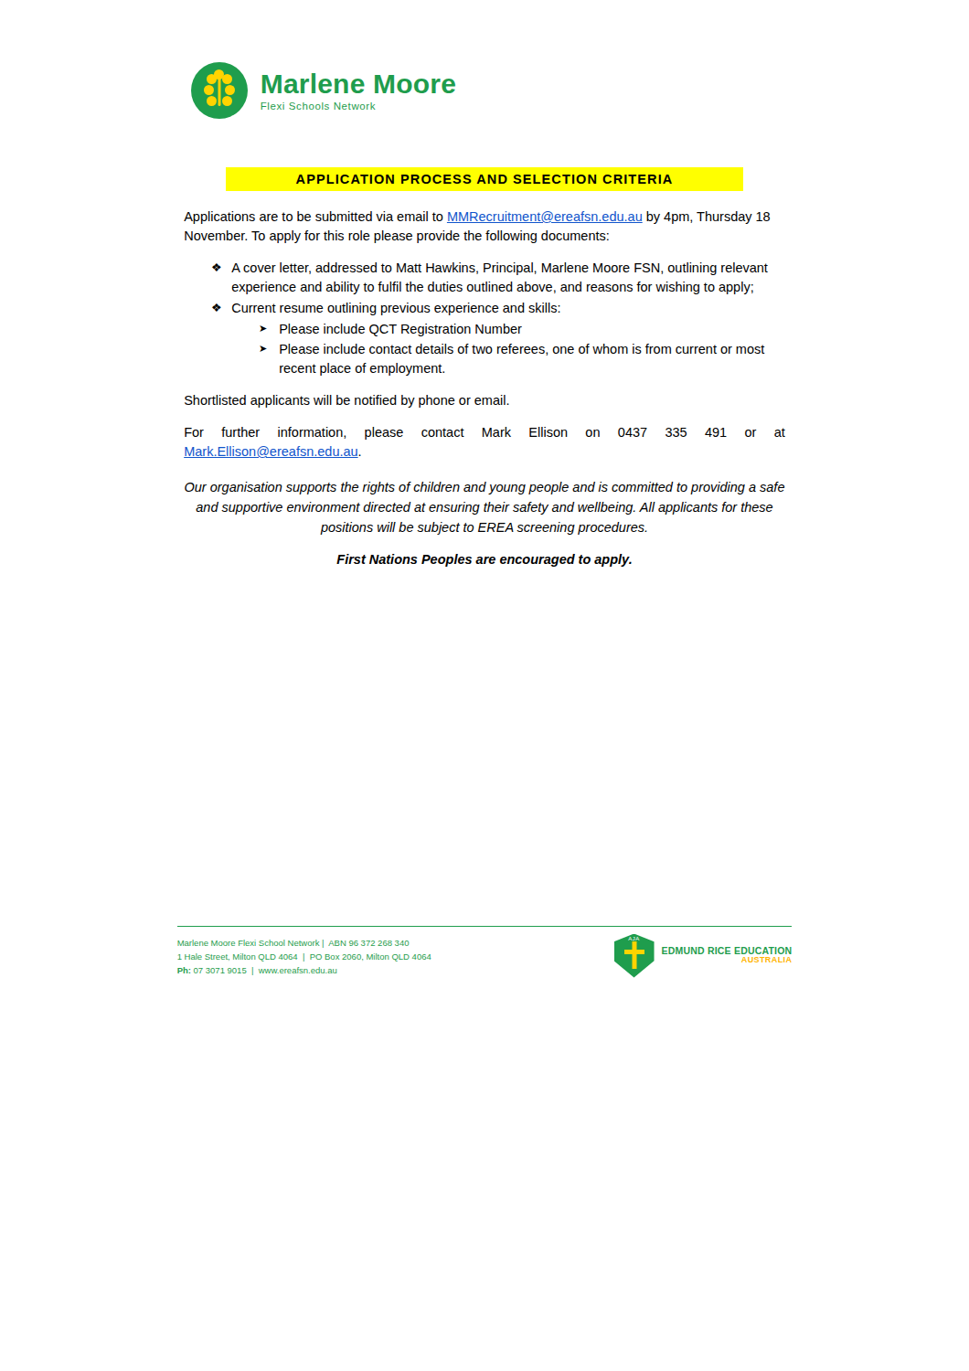Marlene Moore
Flexi Schools Network
APPLICATION PROCESS AND SELECTION CRITERIA
Applications are to be submitted via email to MMRecruitment@ereafsn.edu.au by 4pm, Thursday 18 November. To apply for this role please provide the following documents:
A cover letter, addressed to Matt Hawkins, Principal, Marlene Moore FSN, outlining relevant experience and ability to fulfil the duties outlined above, and reasons for wishing to apply;
Current resume outlining previous experience and skills:
Please include QCT Registration Number
Please include contact details of two referees, one of whom is from current or most recent place of employment.
Shortlisted applicants will be notified by phone or email.
For further information, please contact Mark Ellison on 0437 335 491 or at Mark.Ellison@ereafsn.edu.au.
Our organisation supports the rights of children and young people and is committed to providing a safe and supportive environment directed at ensuring their safety and wellbeing. All applicants for these positions will be subject to EREA screening procedures.
First Nations Peoples are encouraged to apply.
Marlene Moore Flexi School Network | ABN 96 372 268 340
1 Hale Street, Milton QLD 4064 | PO Box 2060, Milton QLD 4064
Ph: 07 3071 9015 | www.ereafsn.edu.au
AJA
EDMUND RICE EDUCATION
AUSTRALIA